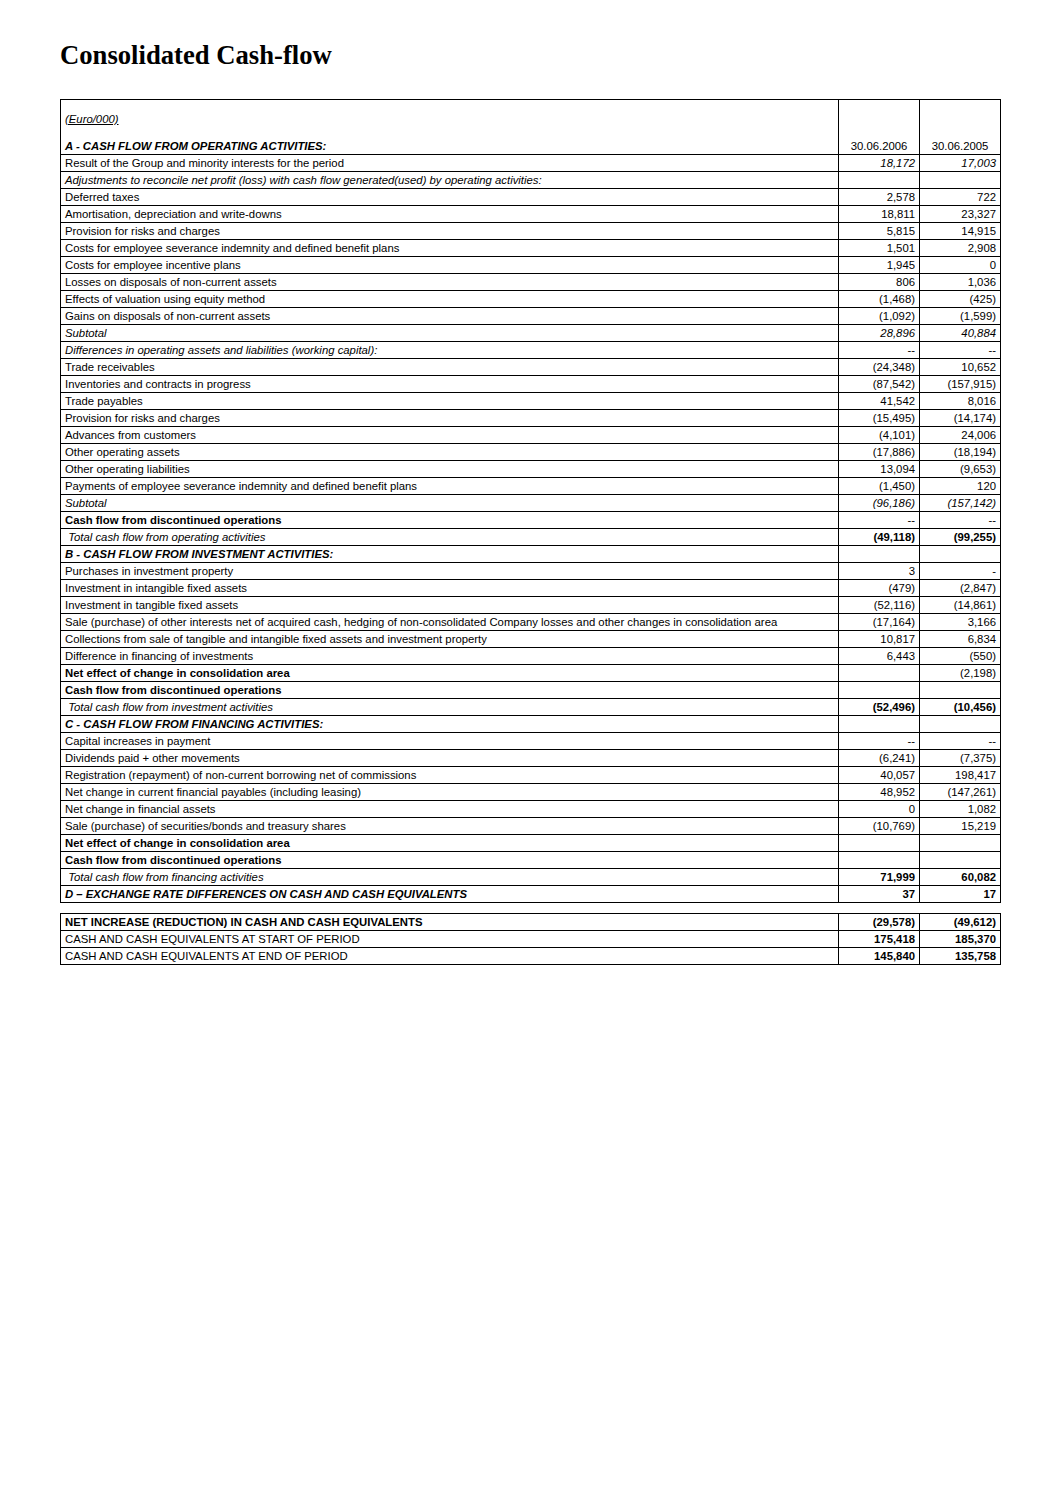Consolidated Cash-flow
| (Euro/000) | 30.06.2006 | 30.06.2005 |
| A - CASH FLOW FROM OPERATING ACTIVITIES: |
| Result of the Group and minority interests for the period | 18,172 | 17,003 |
| Adjustments to reconcile net profit (loss) with cash flow generated(used) by operating activities: | | |
| Deferred taxes | 2,578 | 722 |
| Amortisation, depreciation and write-downs | 18,811 | 23,327 |
| Provision for risks and charges | 5,815 | 14,915 |
| Costs for employee severance indemnity and defined benefit plans | 1,501 | 2,908 |
| Costs for employee incentive plans | 1,945 | 0 |
| Losses on disposals of non-current assets | 806 | 1,036 |
| Effects of valuation using equity method | (1,468) | (425) |
| Gains on disposals of non-current assets | (1,092) | (1,599) |
| Subtotal | 28,896 | 40,884 |
| Differences in operating assets and liabilities (working capital): | -- | -- |
| Trade receivables | (24,348) | 10,652 |
| Inventories and contracts in progress | (87,542) | (157,915) |
| Trade payables | 41,542 | 8,016 |
| Provision for risks and charges | (15,495) | (14,174) |
| Advances from customers | (4,101) | 24,006 |
| Other operating assets | (17,886) | (18,194) |
| Other operating liabilities | 13,094 | (9,653) |
| Payments of employee severance indemnity and defined benefit plans | (1,450) | 120 |
| Subtotal | (96,186) | (157,142) |
| Cash flow from discontinued operations | -- | -- |
| Total cash flow from operating activities | (49,118) | (99,255) |
| B - CASH FLOW FROM INVESTMENT ACTIVITIES: | | |
| Purchases in investment property | 3 | - |
| Investment in intangible fixed assets | (479) | (2,847) |
| Investment in tangible fixed assets | (52,116) | (14,861) |
| Sale (purchase) of other interests net of acquired cash, hedging of non-consolidated Company losses and other changes in consolidation area | (17,164) | 3,166 |
| Collections from sale of tangible and intangible fixed assets and investment property | 10,817 | 6,834 |
| Difference in financing of investments | 6,443 | (550) |
| Net effect of change in consolidation area | | (2,198) |
| Cash flow from discontinued operations | | |
| Total cash flow from investment activities | (52,496) | (10,456) |
| C - CASH FLOW FROM FINANCING ACTIVITIES: | | |
| Capital increases in payment | -- | -- |
| Dividends paid + other movements | (6,241) | (7,375) |
| Registration (repayment) of non-current borrowing net of commissions | 40,057 | 198,417 |
| Net change in current financial payables (including leasing) | 48,952 | (147,261) |
| Net change in financial assets | 0 | 1,082 |
| Sale (purchase) of securities/bonds and treasury shares | (10,769) | 15,219 |
| Net effect of change in consolidation area | | |
| Cash flow from discontinued operations | | |
| Total cash flow from financing activities | 71,999 | 60,082 |
| D – EXCHANGE RATE DIFFERENCES ON CASH AND CASH EQUIVALENTS | 37 | 17 |
| NET INCREASE (REDUCTION) IN CASH AND CASH EQUIVALENTS | (29,578) | (49,612) |
| CASH AND CASH EQUIVALENTS AT START OF PERIOD | 175,418 | 185,370 |
| CASH AND CASH EQUIVALENTS AT END OF PERIOD | 145,840 | 135,758 |